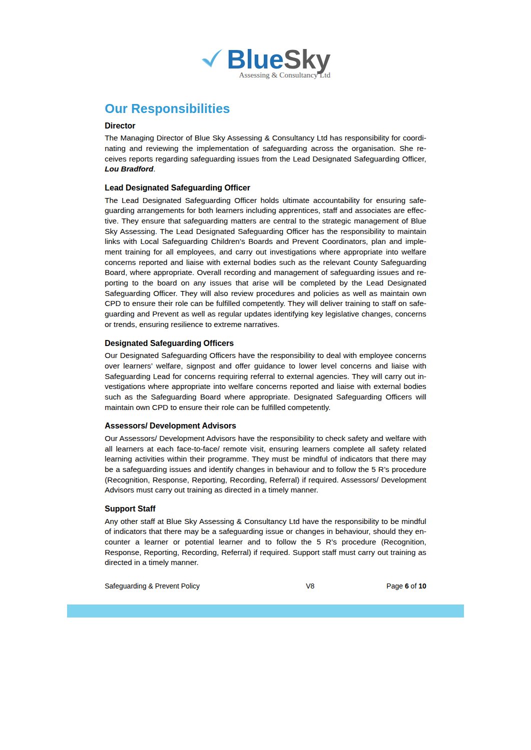Blue Sky Assessing & Consultancy Ltd
Our Responsibilities
Director
The Managing Director of Blue Sky Assessing & Consultancy Ltd has responsibility for coordinating and reviewing the implementation of safeguarding across the organisation. She receives reports regarding safeguarding issues from the Lead Designated Safeguarding Officer, Lou Bradford.
Lead Designated Safeguarding Officer
The Lead Designated Safeguarding Officer holds ultimate accountability for ensuring safeguarding arrangements for both learners including apprentices, staff and associates are effective. They ensure that safeguarding matters are central to the strategic management of Blue Sky Assessing. The Lead Designated Safeguarding Officer has the responsibility to maintain links with Local Safeguarding Children’s Boards and Prevent Coordinators, plan and implement training for all employees, and carry out investigations where appropriate into welfare concerns reported and liaise with external bodies such as the relevant County Safeguarding Board, where appropriate. Overall recording and management of safeguarding issues and reporting to the board on any issues that arise will be completed by the Lead Designated Safeguarding Officer. They will also review procedures and policies as well as maintain own CPD to ensure their role can be fulfilled competently. They will deliver training to staff on safeguarding and Prevent as well as regular updates identifying key legislative changes, concerns or trends, ensuring resilience to extreme narratives.
Designated Safeguarding Officers
Our Designated Safeguarding Officers have the responsibility to deal with employee concerns over learners’ welfare, signpost and offer guidance to lower level concerns and liaise with Safeguarding Lead for concerns requiring referral to external agencies. They will carry out investigations where appropriate into welfare concerns reported and liaise with external bodies such as the Safeguarding Board where appropriate. Designated Safeguarding Officers will maintain own CPD to ensure their role can be fulfilled competently.
Assessors/ Development Advisors
Our Assessors/ Development Advisors have the responsibility to check safety and welfare with all learners at each face-to-face/ remote visit, ensuring learners complete all safety related learning activities within their programme. They must be mindful of indicators that there may be a safeguarding issues and identify changes in behaviour and to follow the 5 R’s procedure (Recognition, Response, Reporting, Recording, Referral) if required. Assessors/ Development Advisors must carry out training as directed in a timely manner.
Support Staff
Any other staff at Blue Sky Assessing & Consultancy Ltd have the responsibility to be mindful of indicators that there may be a safeguarding issue or changes in behaviour, should they encounter a learner or potential learner and to follow the 5 R’s procedure (Recognition, Response, Reporting, Recording, Referral) if required. Support staff must carry out training as directed in a timely manner.
Safeguarding & Prevent Policy
V8
Page 6 of 10